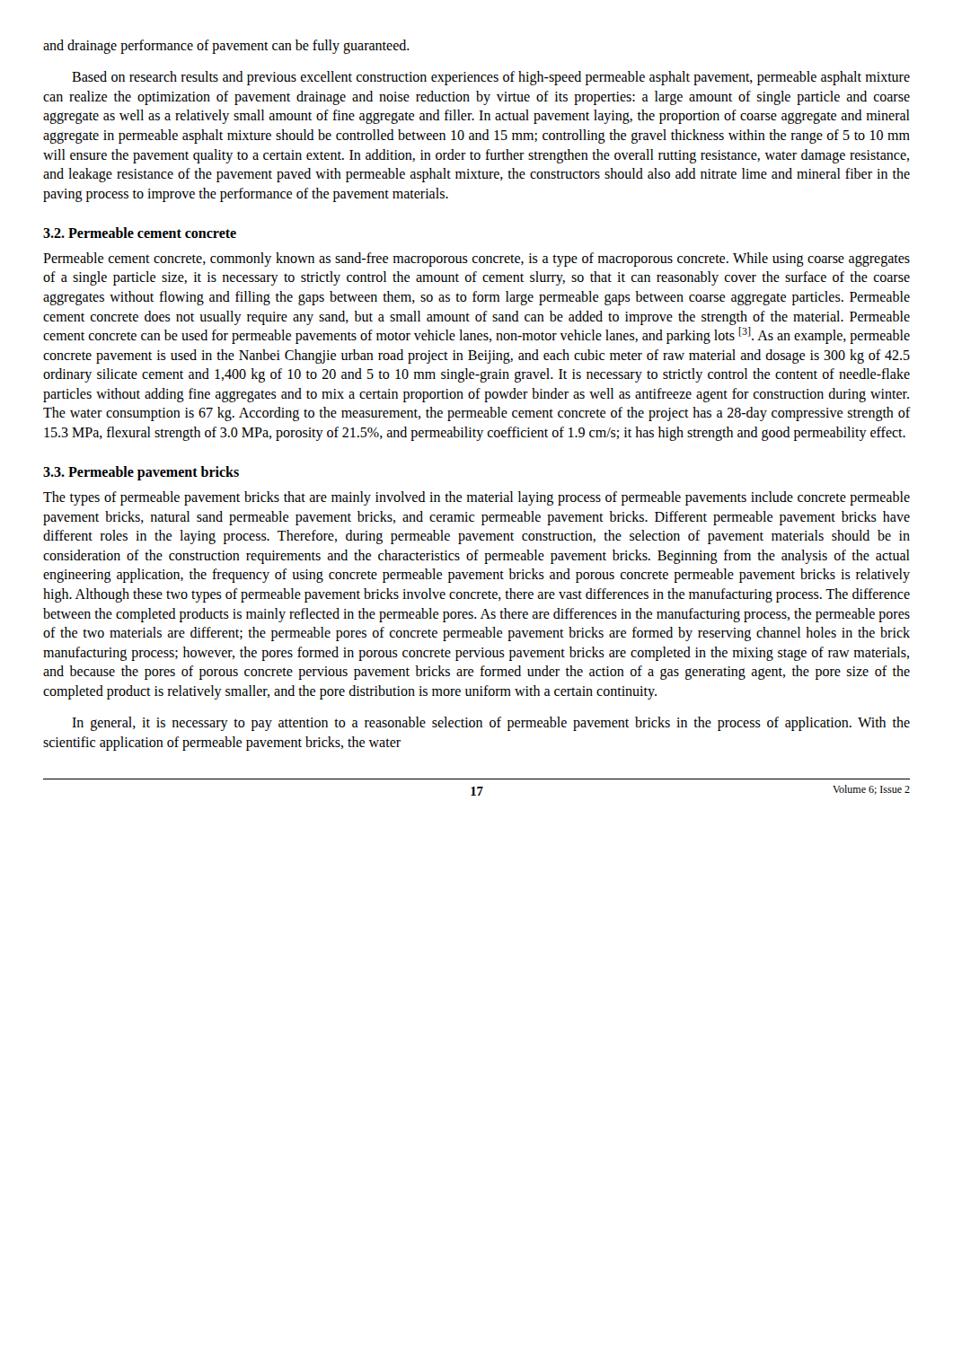and drainage performance of pavement can be fully guaranteed.
Based on research results and previous excellent construction experiences of high-speed permeable asphalt pavement, permeable asphalt mixture can realize the optimization of pavement drainage and noise reduction by virtue of its properties: a large amount of single particle and coarse aggregate as well as a relatively small amount of fine aggregate and filler. In actual pavement laying, the proportion of coarse aggregate and mineral aggregate in permeable asphalt mixture should be controlled between 10 and 15 mm; controlling the gravel thickness within the range of 5 to 10 mm will ensure the pavement quality to a certain extent. In addition, in order to further strengthen the overall rutting resistance, water damage resistance, and leakage resistance of the pavement paved with permeable asphalt mixture, the constructors should also add nitrate lime and mineral fiber in the paving process to improve the performance of the pavement materials.
3.2. Permeable cement concrete
Permeable cement concrete, commonly known as sand-free macroporous concrete, is a type of macroporous concrete. While using coarse aggregates of a single particle size, it is necessary to strictly control the amount of cement slurry, so that it can reasonably cover the surface of the coarse aggregates without flowing and filling the gaps between them, so as to form large permeable gaps between coarse aggregate particles. Permeable cement concrete does not usually require any sand, but a small amount of sand can be added to improve the strength of the material. Permeable cement concrete can be used for permeable pavements of motor vehicle lanes, non-motor vehicle lanes, and parking lots [3]. As an example, permeable concrete pavement is used in the Nanbei Changjie urban road project in Beijing, and each cubic meter of raw material and dosage is 300 kg of 42.5 ordinary silicate cement and 1,400 kg of 10 to 20 and 5 to 10 mm single-grain gravel. It is necessary to strictly control the content of needle-flake particles without adding fine aggregates and to mix a certain proportion of powder binder as well as antifreeze agent for construction during winter. The water consumption is 67 kg. According to the measurement, the permeable cement concrete of the project has a 28-day compressive strength of 15.3 MPa, flexural strength of 3.0 MPa, porosity of 21.5%, and permeability coefficient of 1.9 cm/s; it has high strength and good permeability effect.
3.3. Permeable pavement bricks
The types of permeable pavement bricks that are mainly involved in the material laying process of permeable pavements include concrete permeable pavement bricks, natural sand permeable pavement bricks, and ceramic permeable pavement bricks. Different permeable pavement bricks have different roles in the laying process. Therefore, during permeable pavement construction, the selection of pavement materials should be in consideration of the construction requirements and the characteristics of permeable pavement bricks. Beginning from the analysis of the actual engineering application, the frequency of using concrete permeable pavement bricks and porous concrete permeable pavement bricks is relatively high. Although these two types of permeable pavement bricks involve concrete, there are vast differences in the manufacturing process. The difference between the completed products is mainly reflected in the permeable pores. As there are differences in the manufacturing process, the permeable pores of the two materials are different; the permeable pores of concrete permeable pavement bricks are formed by reserving channel holes in the brick manufacturing process; however, the pores formed in porous concrete pervious pavement bricks are completed in the mixing stage of raw materials, and because the pores of porous concrete pervious pavement bricks are formed under the action of a gas generating agent, the pore size of the completed product is relatively smaller, and the pore distribution is more uniform with a certain continuity.
In general, it is necessary to pay attention to a reasonable selection of permeable pavement bricks in the process of application. With the scientific application of permeable pavement bricks, the water
17
Volume 6; Issue 2